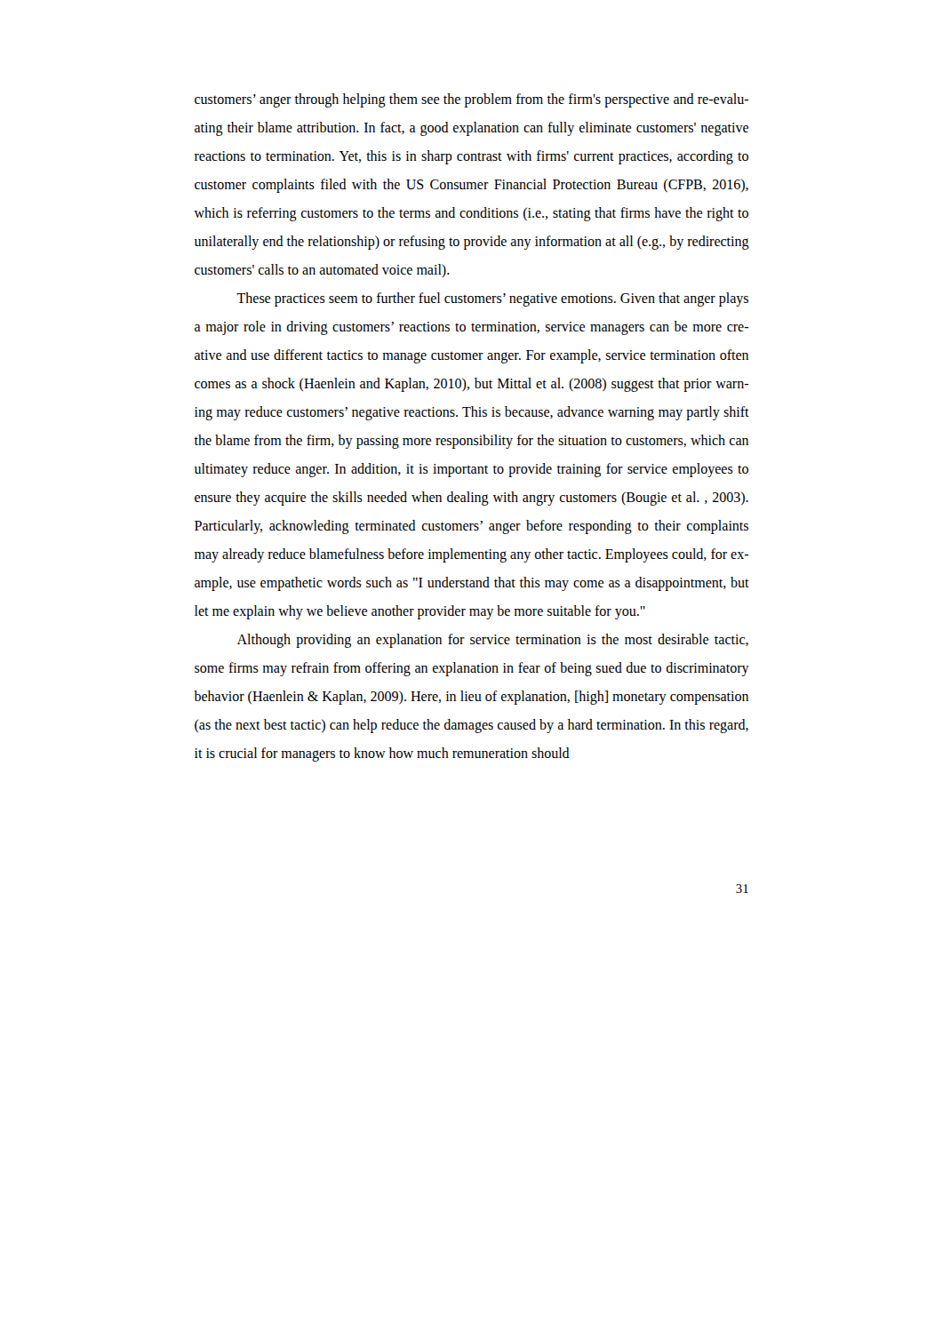customers’ anger through helping them see the problem from the firm's perspective and re-evaluating their blame attribution. In fact, a good explanation can fully eliminate customers' negative reactions to termination. Yet, this is in sharp contrast with firms' current practices, according to customer complaints filed with the US Consumer Financial Protection Bureau (CFPB, 2016), which is referring customers to the terms and conditions (i.e., stating that firms have the right to unilaterally end the relationship) or refusing to provide any information at all (e.g., by redirecting customers' calls to an automated voice mail).
These practices seem to further fuel customers’ negative emotions. Given that anger plays a major role in driving customers’ reactions to termination, service managers can be more creative and use different tactics to manage customer anger. For example, service termination often comes as a shock (Haenlein and Kaplan, 2010), but Mittal et al. (2008) suggest that prior warning may reduce customers’ negative reactions. This is because, advance warning may partly shift the blame from the firm, by passing more responsibility for the situation to customers, which can ultimatey reduce anger. In addition, it is important to provide training for service employees to ensure they acquire the skills needed when dealing with angry customers (Bougie et al. , 2003). Particularly, acknowleding terminated customers’ anger before responding to their complaints may already reduce blamefulness before implementing any other tactic. Employees could, for example, use empathetic words such as "I understand that this may come as a disappointment, but let me explain why we believe another provider may be more suitable for you."
Although providing an explanation for service termination is the most desirable tactic, some firms may refrain from offering an explanation in fear of being sued due to discriminatory behavior (Haenlein & Kaplan, 2009). Here, in lieu of explanation, [high] monetary compensation (as the next best tactic) can help reduce the damages caused by a hard termination. In this regard, it is crucial for managers to know how much remuneration should
31